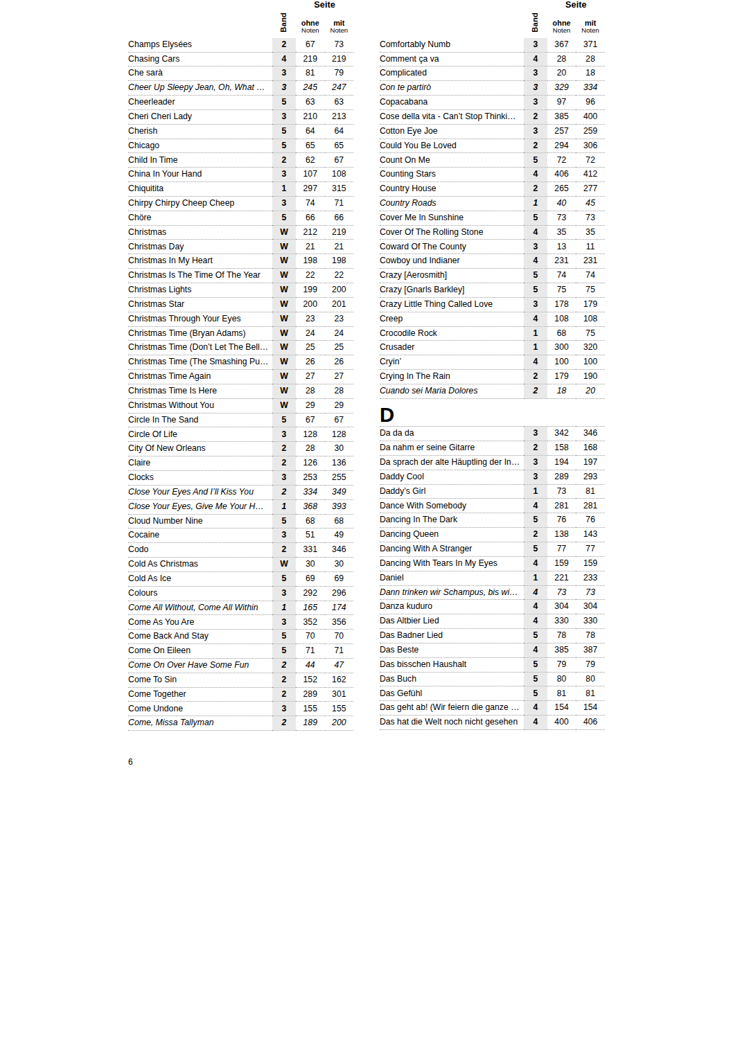| | | Seite |
| --- | --- | --- |
| | Band | ohne Noten | mit Noten |
| Champs Elysées | 2 | 67 | 73 |
| Chasing Cars | 4 | 219 | 219 |
| Che sarà | 3 | 81 | 79 |
| Cheer Up Sleepy Jean, Oh, What Can It Mean | 3 | 245 | 247 |
| Cheerleader | 5 | 63 | 63 |
| Cheri Cheri Lady | 3 | 210 | 213 |
| Cherish | 5 | 64 | 64 |
| Chicago | 5 | 65 | 65 |
| Child In Time | 2 | 62 | 67 |
| China In Your Hand | 3 | 107 | 108 |
| Chiquitita | 1 | 297 | 315 |
| Chirpy Chirpy Cheep Cheep | 3 | 74 | 71 |
| Chöre | 5 | 66 | 66 |
| Christmas | W | 212 | 219 |
| Christmas Day | W | 21 | 21 |
| Christmas In My Heart | W | 198 | 198 |
| Christmas Is The Time Of The Year | W | 22 | 22 |
| Christmas Lights | W | 199 | 200 |
| Christmas Star | W | 200 | 201 |
| Christmas Through Your Eyes | W | 23 | 23 |
| Christmas Time (Bryan Adams) | W | 24 | 24 |
| Christmas Time (Don’t Let The Bells End) | W | 25 | 25 |
| Christmas Time (The Smashing Pumpkins) | W | 26 | 26 |
| Christmas Time Again | W | 27 | 27 |
| Christmas Time Is Here | W | 28 | 28 |
| Christmas Without You | W | 29 | 29 |
| Circle In The Sand | 5 | 67 | 67 |
| Circle Of Life | 3 | 128 | 128 |
| City Of New Orleans | 2 | 28 | 30 |
| Claire | 2 | 126 | 136 |
| Clocks | 3 | 253 | 255 |
| Close Your Eyes And I’ll Kiss You | 2 | 334 | 349 |
| Close Your Eyes, Give Me Your Hand, Darling | 1 | 368 | 393 |
| Cloud Number Nine | 5 | 68 | 68 |
| Cocaine | 3 | 51 | 49 |
| Codo | 2 | 331 | 346 |
| Cold As Christmas | W | 30 | 30 |
| Cold As Ice | 5 | 69 | 69 |
| Colours | 3 | 292 | 296 |
| Come All Without, Come All Within | 1 | 165 | 174 |
| Come As You Are | 3 | 352 | 356 |
| Come Back And Stay | 5 | 70 | 70 |
| Come On Eileen | 5 | 71 | 71 |
| Come On Over Have Some Fun | 2 | 44 | 47 |
| Come To Sin | 2 | 152 | 162 |
| Come Together | 2 | 289 | 301 |
| Come Undone | 3 | 155 | 155 |
| Come, Missa Tallyman | 2 | 189 | 200 |
| | | Seite |
| --- | --- | --- |
| | Band | ohne Noten | mit Noten |
| Comfortably Numb | 3 | 367 | 371 |
| Comment ça va | 4 | 28 | 28 |
| Complicated | 3 | 20 | 18 |
| Con te partirò | 3 | 329 | 334 |
| Copacabana | 3 | 97 | 96 |
| Cose della vita - Can’t Stop Thinking Of You | 2 | 385 | 400 |
| Cotton Eye Joe | 3 | 257 | 259 |
| Could You Be Loved | 2 | 294 | 306 |
| Count On Me | 5 | 72 | 72 |
| Counting Stars | 4 | 406 | 412 |
| Country House | 2 | 265 | 277 |
| Country Roads | 1 | 40 | 45 |
| Cover Me In Sunshine | 5 | 73 | 73 |
| Cover Of The Rolling Stone | 4 | 35 | 35 |
| Coward Of The County | 3 | 13 | 11 |
| Cowboy und Indianer | 4 | 231 | 231 |
| Crazy [Aerosmith] | 5 | 74 | 74 |
| Crazy [Gnarls Barkley] | 5 | 75 | 75 |
| Crazy Little Thing Called Love | 3 | 178 | 179 |
| Creep | 4 | 108 | 108 |
| Crocodile Rock | 1 | 68 | 75 |
| Crusader | 1 | 300 | 320 |
| Cryin’ | 4 | 100 | 100 |
| Crying In The Rain | 2 | 179 | 190 |
| Cuando sei Maria Dolores | 2 | 18 | 20 |
| D |
| Da da da | 3 | 342 | 346 |
| Da nahm er seine Gitarre | 2 | 158 | 168 |
| Da sprach der alte Häuptling der Indianer | 3 | 194 | 197 |
| Daddy Cool | 3 | 289 | 293 |
| Daddy’s Girl | 1 | 73 | 81 |
| Dance With Somebody | 4 | 281 | 281 |
| Dancing In The Dark | 5 | 76 | 76 |
| Dancing Queen | 2 | 138 | 143 |
| Dancing With A Stranger | 5 | 77 | 77 |
| Dancing With Tears In My Eyes | 4 | 159 | 159 |
| Daniel | 1 | 221 | 233 |
| Dann trinken wir Schampus, bis wir verrecken | 4 | 73 | 73 |
| Danza kuduro | 4 | 304 | 304 |
| Das Altbier Lied | 4 | 330 | 330 |
| Das Badner Lied | 5 | 78 | 78 |
| Das Beste | 4 | 385 | 387 |
| Das bisschen Haushalt | 5 | 79 | 79 |
| Das Buch | 5 | 80 | 80 |
| Das Gefühl | 5 | 81 | 81 |
| Das geht ab! (Wir feiern die ganze Nacht) | 4 | 154 | 154 |
| Das hat die Welt noch nicht gesehen | 4 | 400 | 406 |
6